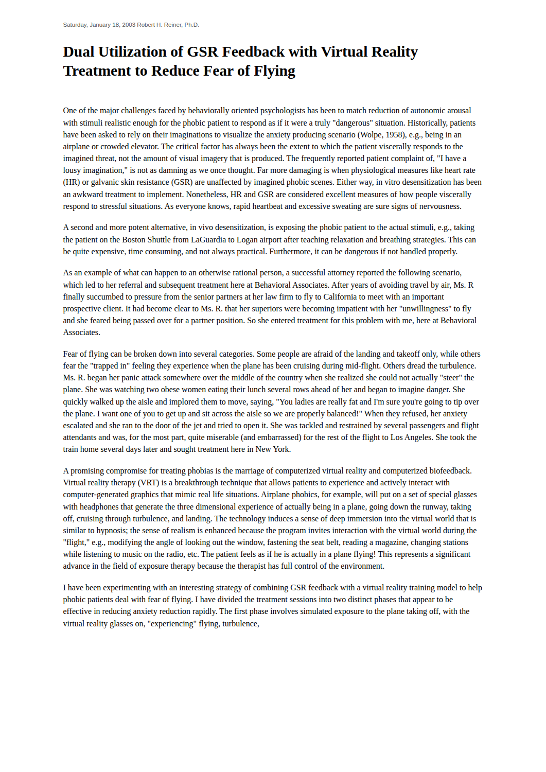Saturday, January 18, 2003 Robert H. Reiner, Ph.D.
Dual Utilization of GSR Feedback with Virtual Reality Treatment to Reduce Fear of Flying
One of the major challenges faced by behaviorally oriented psychologists has been to match reduction of autonomic arousal with stimuli realistic enough for the phobic patient to respond as if it were a truly "dangerous" situation. Historically, patients have been asked to rely on their imaginations to visualize the anxiety producing scenario (Wolpe, 1958), e.g., being in an airplane or crowded elevator. The critical factor has always been the extent to which the patient viscerally responds to the imagined threat, not the amount of visual imagery that is produced. The frequently reported patient complaint of, "I have a lousy imagination," is not as damning as we once thought. Far more damaging is when physiological measures like heart rate (HR) or galvanic skin resistance (GSR) are unaffected by imagined phobic scenes. Either way, in vitro desensitization has been an awkward treatment to implement. Nonetheless, HR and GSR are considered excellent measures of how people viscerally respond to stressful situations. As everyone knows, rapid heartbeat and excessive sweating are sure signs of nervousness.
A second and more potent alternative, in vivo desensitization, is exposing the phobic patient to the actual stimuli, e.g., taking the patient on the Boston Shuttle from LaGuardia to Logan airport after teaching relaxation and breathing strategies. This can be quite expensive, time consuming, and not always practical. Furthermore, it can be dangerous if not handled properly.
As an example of what can happen to an otherwise rational person, a successful attorney reported the following scenario, which led to her referral and subsequent treatment here at Behavioral Associates. After years of avoiding travel by air, Ms. R finally succumbed to pressure from the senior partners at her law firm to fly to California to meet with an important prospective client. It had become clear to Ms. R. that her superiors were becoming impatient with her "unwillingness" to fly and she feared being passed over for a partner position. So she entered treatment for this problem with me, here at Behavioral Associates.
Fear of flying can be broken down into several categories. Some people are afraid of the landing and takeoff only, while others fear the "trapped in" feeling they experience when the plane has been cruising during mid-flight. Others dread the turbulence. Ms. R. began her panic attack somewhere over the middle of the country when she realized she could not actually "steer" the plane. She was watching two obese women eating their lunch several rows ahead of her and began to imagine danger. She quickly walked up the aisle and implored them to move, saying, "You ladies are really fat and I'm sure you're going to tip over the plane. I want one of you to get up and sit across the aisle so we are properly balanced!" When they refused, her anxiety escalated and she ran to the door of the jet and tried to open it. She was tackled and restrained by several passengers and flight attendants and was, for the most part, quite miserable (and embarrassed) for the rest of the flight to Los Angeles. She took the train home several days later and sought treatment here in New York.
A promising compromise for treating phobias is the marriage of computerized virtual reality and computerized biofeedback. Virtual reality therapy (VRT) is a breakthrough technique that allows patients to experience and actively interact with computer-generated graphics that mimic real life situations. Airplane phobics, for example, will put on a set of special glasses with headphones that generate the three dimensional experience of actually being in a plane, going down the runway, taking off, cruising through turbulence, and landing. The technology induces a sense of deep immersion into the virtual world that is similar to hypnosis; the sense of realism is enhanced because the program invites interaction with the virtual world during the "flight," e.g., modifying the angle of looking out the window, fastening the seat belt, reading a magazine, changing stations while listening to music on the radio, etc. The patient feels as if he is actually in a plane flying! This represents a significant advance in the field of exposure therapy because the therapist has full control of the environment.
I have been experimenting with an interesting strategy of combining GSR feedback with a virtual reality training model to help phobic patients deal with fear of flying. I have divided the treatment sessions into two distinct phases that appear to be effective in reducing anxiety reduction rapidly. The first phase involves simulated exposure to the plane taking off, with the virtual reality glasses on, "experiencing" flying, turbulence,